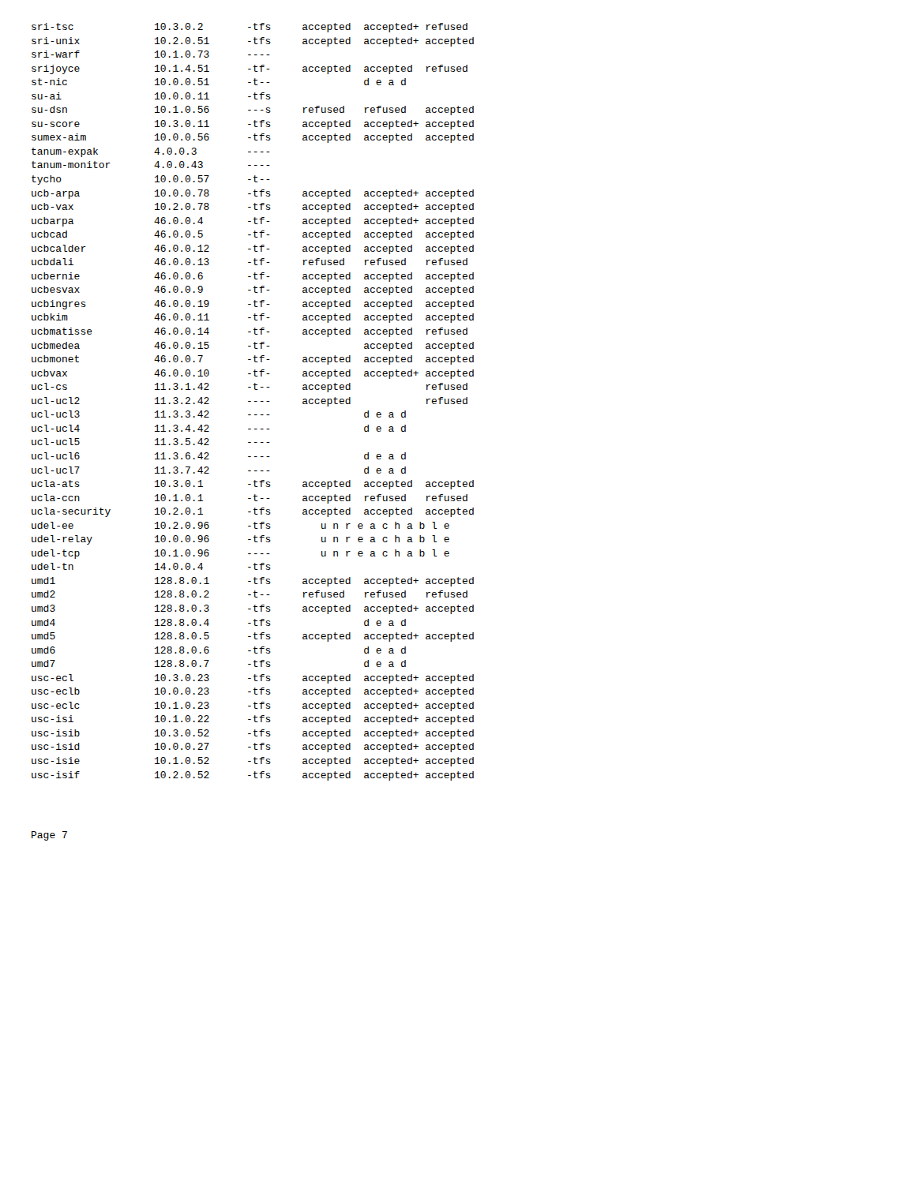sri-tsc             10.3.0.2       -tfs     accepted  accepted+ refused
sri-unix            10.2.0.51      -tfs     accepted  accepted+ accepted
sri-warf            10.1.0.73      ----
srijoyce            10.1.4.51      -tf-     accepted  accepted  refused
st-nic              10.0.0.51      -t--               d e a d
su-ai               10.0.0.11      -tfs
su-dsn              10.1.0.56      ---s     refused   refused   accepted
su-score            10.3.0.11      -tfs     accepted  accepted+ accepted
sumex-aim           10.0.0.56      -tfs     accepted  accepted  accepted
tanum-expak         4.0.0.3        ----
tanum-monitor       4.0.0.43       ----
tycho               10.0.0.57      -t--
ucb-arpa            10.0.0.78      -tfs     accepted  accepted+ accepted
ucb-vax             10.2.0.78      -tfs     accepted  accepted+ accepted
ucbarpa             46.0.0.4       -tf-     accepted  accepted+ accepted
ucbcad              46.0.0.5       -tf-     accepted  accepted  accepted
ucbcalder           46.0.0.12      -tf-     accepted  accepted  accepted
ucbdali             46.0.0.13      -tf-     refused   refused   refused
ucbernie            46.0.0.6       -tf-     accepted  accepted  accepted
ucbesvax            46.0.0.9       -tf-     accepted  accepted  accepted
ucbingres           46.0.0.19      -tf-     accepted  accepted  accepted
ucbkim              46.0.0.11      -tf-     accepted  accepted  accepted
ucbmatisse          46.0.0.14      -tf-     accepted  accepted  refused
ucbmedea            46.0.0.15      -tf-               accepted  accepted
ucbmonet            46.0.0.7       -tf-     accepted  accepted  accepted
ucbvax              46.0.0.10      -tf-     accepted  accepted+ accepted
ucl-cs              11.3.1.42      -t--     accepted            refused
ucl-ucl2            11.3.2.42      ----     accepted            refused
ucl-ucl3            11.3.3.42      ----               d e a d
ucl-ucl4            11.3.4.42      ----               d e a d
ucl-ucl5            11.3.5.42      ----
ucl-ucl6            11.3.6.42      ----               d e a d
ucl-ucl7            11.3.7.42      ----               d e a d
ucla-ats            10.3.0.1       -tfs     accepted  accepted  accepted
ucla-ccn            10.1.0.1       -t--     accepted  refused   refused
ucla-security       10.2.0.1       -tfs     accepted  accepted  accepted
udel-ee             10.2.0.96      -tfs        u n r e a c h a b l e
udel-relay          10.0.0.96      -tfs        u n r e a c h a b l e
udel-tcp            10.1.0.96      ----        u n r e a c h a b l e
udel-tn             14.0.0.4       -tfs
umd1                128.8.0.1      -tfs     accepted  accepted+ accepted
umd2                128.8.0.2      -t--     refused   refused   refused
umd3                128.8.0.3      -tfs     accepted  accepted+ accepted
umd4                128.8.0.4      -tfs               d e a d
umd5                128.8.0.5      -tfs     accepted  accepted+ accepted
umd6                128.8.0.6      -tfs               d e a d
umd7                128.8.0.7      -tfs               d e a d
usc-ecl             10.3.0.23      -tfs     accepted  accepted+ accepted
usc-eclb            10.0.0.23      -tfs     accepted  accepted+ accepted
usc-eclc            10.1.0.23      -tfs     accepted  accepted+ accepted
usc-isi             10.1.0.22      -tfs     accepted  accepted+ accepted
usc-isib            10.3.0.52      -tfs     accepted  accepted+ accepted
usc-isid            10.0.0.27      -tfs     accepted  accepted+ accepted
usc-isie            10.1.0.52      -tfs     accepted  accepted+ accepted
usc-isif            10.2.0.52      -tfs     accepted  accepted+ accepted
Page 7